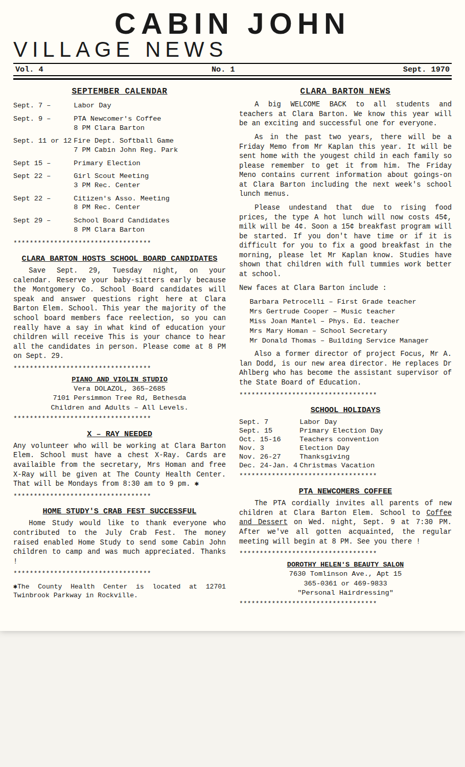CABIN JOHN
VILLAGE NEWS
Vol. 4 No. 1 Sept. 1970
SEPTEMBER CALENDAR
| Sept. 7 – | Labor Day |
| Sept. 9 – | PTA Newcomer's Coffee 8 PM Clara Barton |
| Sept. 11 or 12 | Fire Dept. Softball Game 7 PM Cabin John Reg. Park |
| Sept 15 – | Primary Election |
| Sept 22 – | Girl Scout Meeting 3 PM Rec. Center |
| Sept 22 – | Citizen's Asso. Meeting 8 PM Rec. Center |
| Sept 29 – | School Board Candidates 8 PM Clara Barton |
**********************************
CLARA BARTON HOSTS SCHOOL BOARD CANDIDATES
Save Sept. 29, Tuesday night, on your calendar. Reserve your baby-sitters early because the Montgomery Co. School Board candidates will speak and answer questions right here at Clara Barton Elem. School. This year the majority of the school board members face reelection, so you can really have a say in what kind of education your children will receive This is your chance to hear all the candidates in person. Please come at 8 PM on Sept. 29.
**********************************
PIANO AND VIOLIN STUDIO
Vera DOLAZOL, 365–2685
7101 Persimmon Tree Rd, Bethesda
Children and Adults – All Levels.
**********************************
X – RAY NEEDED
Any volunteer who will be working at Clara Barton Elem. School must have a chest X-Ray. Cards are availaible from the secretary, Mrs Homan and free X-Ray will be given at The County Health Center. That will be Mondays from 8:30 am to 9 pm. ✱
**********************************
HOME STUDY'S CRAB FEST SUCCESSFUL
Home Study would like to thank everyone who contributed to the July Crab Fest. The money raised enabled Home Study to send some Cabin John children to camp and was much appreciated. Thanks !
**********************************
✱The County Health Center is located at 12701 Twinbrook Parkway in Rockville.
CLARA BARTON NEWS
A big WELCOME BACK to all students and teachers at Clara Barton. We know this year will be an exciting and successful one for everyone.
As in the past two years, there will be a Friday Memo from Mr Kaplan this year. It will be sent home with the yougest child in each family so please remember to get it from him. The Friday Meno contains current information about goings-on at Clara Barton including the next week's school lunch menus.
Please undestand that due to rising food prices, the type A hot lunch will now costs 45¢, milk will be 4¢. Soon a 15¢ breakfast program will be started. If you don't have time or if it is difficult for you to fix a good breakfast in the morning, please let Mr Kaplan know. Studies have shown that children with full tummies work better at school.
New faces at Clara Barton include :
Barbara Petrocelli – First Grade teacher
Mrs Gertrude Cooper – Music teacher
Miss Joan Mantel – Phys. Ed. teacher
Mrs Mary Homan – School Secretary
Mr Donald Thomas – Building Service Manager
Also a former director of project Focus, Mr A. lan Dodd, is our new area director. He replaces Dr Ahlberg who has become the assistant supervisor of the State Board of Education.
**********************************
SCHOOL HOLIDAYS
| Sept. 7 | Labor Day |
| Sept. 15 | Primary Election Day |
| Oct. 15-16 | Teachers convention |
| Nov. 3 | Election Day |
| Nov. 26-27 | Thanksgiving |
| Dec. 24-Jan. 4 | Christmas Vacation |
**********************************
PTA NEWCOMERS COFFEE
The PTA cordially invites all parents of new children at Clara Barton Elem. School to Coffee and Dessert on Wed. night, Sept. 9 at 7:30 PM. After we've all gotten acquainted, the regular meeting will begin at 8 PM. See you there !
**********************************
DOROTHY HELEN'S BEAUTY SALON
7630 Tomlinson Ave., Apt 15
365-0361 or 469-9833
"Personal Hairdressing"
**********************************